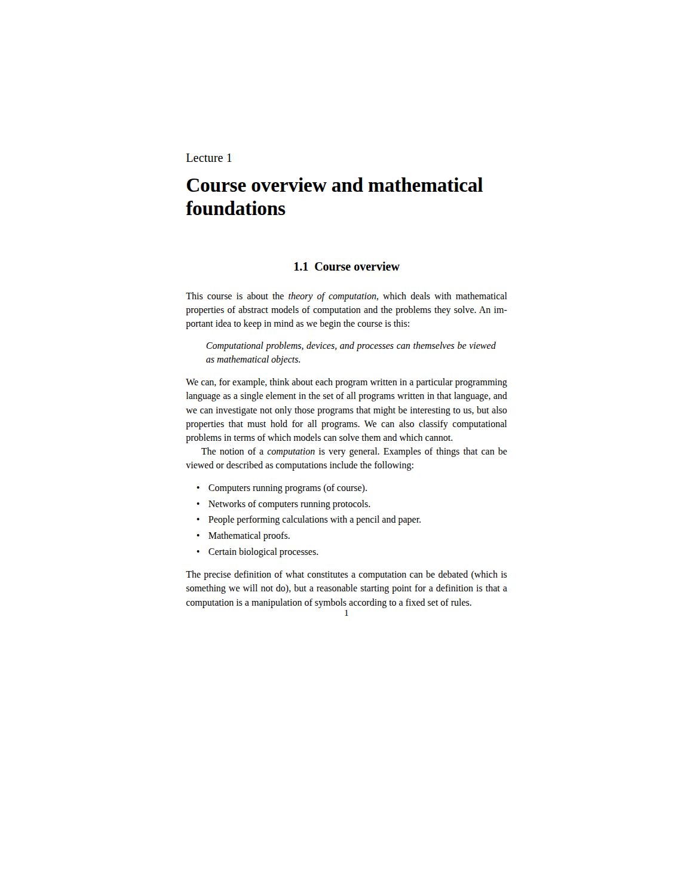Lecture 1
Course overview and mathematical
foundations
1.1 Course overview
This course is about the theory of computation, which deals with mathematical properties of abstract models of computation and the problems they solve. An important idea to keep in mind as we begin the course is this:
Computational problems, devices, and processes can themselves be viewed as mathematical objects.
We can, for example, think about each program written in a particular programming language as a single element in the set of all programs written in that language, and we can investigate not only those programs that might be interesting to us, but also properties that must hold for all programs. We can also classify computational problems in terms of which models can solve them and which cannot.
The notion of a computation is very general. Examples of things that can be viewed or described as computations include the following:
Computers running programs (of course).
Networks of computers running protocols.
People performing calculations with a pencil and paper.
Mathematical proofs.
Certain biological processes.
The precise definition of what constitutes a computation can be debated (which is something we will not do), but a reasonable starting point for a definition is that a computation is a manipulation of symbols according to a fixed set of rules.
1